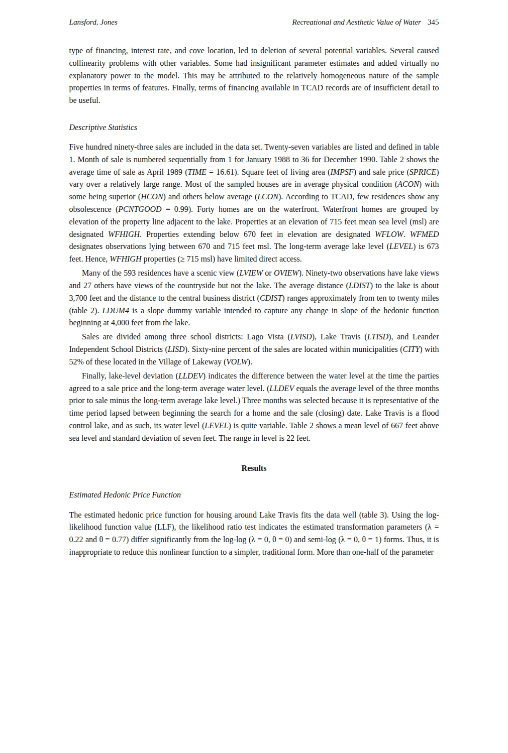Lansford, Jones Recreational and Aesthetic Value of Water 345
type of financing, interest rate, and cove location, led to deletion of several potential variables. Several caused collinearity problems with other variables. Some had insignificant parameter estimates and added virtually no explanatory power to the model. This may be attributed to the relatively homogeneous nature of the sample properties in terms of features. Finally, terms of financing available in TCAD records are of insufficient detail to be useful.
Descriptive Statistics
Five hundred ninety-three sales are included in the data set. Twenty-seven variables are listed and defined in table 1. Month of sale is numbered sequentially from 1 for January 1988 to 36 for December 1990. Table 2 shows the average time of sale as April 1989 (TIME = 16.61). Square feet of living area (IMPSF) and sale price (SPRICE) vary over a relatively large range. Most of the sampled houses are in average physical condition (ACON) with some being superior (HCON) and others below average (LCON). According to TCAD, few residences show any obsolescence (PCNTGOOD = 0.99). Forty homes are on the waterfront. Waterfront homes are grouped by elevation of the property line adjacent to the lake. Properties at an elevation of 715 feet mean sea level (msl) are designated WFHIGH. Properties extending below 670 feet in elevation are designated WFLOW. WFMED designates observations lying between 670 and 715 feet msl. The long-term average lake level (LEVEL) is 673 feet. Hence, WFHIGH properties (≥ 715 msl) have limited direct access.
Many of the 593 residences have a scenic view (LVIEW or OVIEW). Ninety-two observations have lake views and 27 others have views of the countryside but not the lake. The average distance (LDIST) to the lake is about 3,700 feet and the distance to the central business district (CDIST) ranges approximately from ten to twenty miles (table 2). LDUM4 is a slope dummy variable intended to capture any change in slope of the hedonic function beginning at 4,000 feet from the lake.
Sales are divided among three school districts: Lago Vista (LVISD), Lake Travis (LTISD), and Leander Independent School Districts (LISD). Sixty-nine percent of the sales are located within municipalities (CITY) with 52% of these located in the Village of Lakeway (VOLW).
Finally, lake-level deviation (LLDEV) indicates the difference between the water level at the time the parties agreed to a sale price and the long-term average water level. (LLDEV equals the average level of the three months prior to sale minus the long-term average lake level.) Three months was selected because it is representative of the time period lapsed between beginning the search for a home and the sale (closing) date. Lake Travis is a flood control lake, and as such, its water level (LEVEL) is quite variable. Table 2 shows a mean level of 667 feet above sea level and standard deviation of seven feet. The range in level is 22 feet.
Results
Estimated Hedonic Price Function
The estimated hedonic price function for housing around Lake Travis fits the data well (table 3). Using the log-likelihood function value (LLF), the likelihood ratio test indicates the estimated transformation parameters (λ = 0.22 and θ = 0.77) differ significantly from the log-log (λ = 0, θ = 0) and semi-log (λ = 0, θ = 1) forms. Thus, it is inappropriate to reduce this nonlinear function to a simpler, traditional form. More than one-half of the parameter